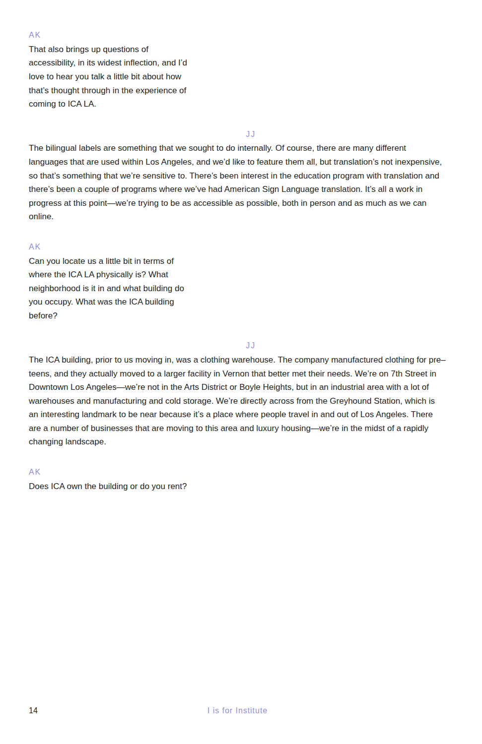AK
That also brings up questions of accessibility, in its widest inflection, and I’d love to hear you talk a little bit about how that’s thought through in the experience of coming to ICA LA.
JJ
The bilingual labels are something that we sought to do internally. Of course, there are many different languages that are used within Los Angeles, and we’d like to feature them all, but translation’s not inexpensive, so that’s something that we’re sensitive to. There’s been interest in the education program with translation and there’s been a couple of programs where we’ve had American Sign Language translation. It’s all a work in progress at this point—we’re trying to be as accessible as possible, both in person and as much as we can online.
AK
Can you locate us a little bit in terms of where the ICA LA physically is? What neighborhood is it in and what building do you occupy. What was the ICA building before?
JJ
The ICA building, prior to us moving in, was a clothing warehouse. The company manufactured clothing for pre–teens, and they actually moved to a larger facility in Vernon that better met their needs. We’re on 7th Street in Downtown Los Angeles—we’re not in the Arts District or Boyle Heights, but in an industrial area with a lot of warehouses and manufacturing and cold storage. We’re directly across from the Greyhound Station, which is an interesting landmark to be near because it’s a place where people travel in and out of Los Angeles. There are a number of businesses that are moving to this area and luxury housing—we’re in the midst of a rapidly changing landscape.
AK
Does ICA own the building or do you rent?
14
I is for Institute